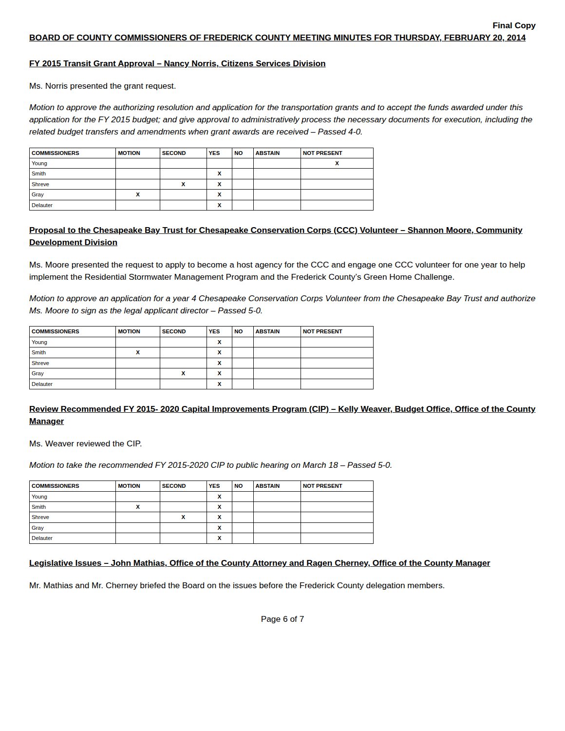Final Copy
BOARD OF COUNTY COMMISSIONERS OF FREDERICK COUNTY MEETING MINUTES FOR THURSDAY, FEBRUARY 20, 2014
FY 2015 Transit Grant Approval – Nancy Norris, Citizens Services Division
Ms. Norris presented the grant request.
Motion to approve the authorizing resolution and application for the transportation grants and to accept the funds awarded under this application for the FY 2015 budget; and give approval to administratively process the necessary documents for execution, including the related budget transfers and amendments when grant awards are received – Passed 4-0.
| COMMISSIONERS | MOTION | SECOND | YES | NO | ABSTAIN | NOT PRESENT |
| --- | --- | --- | --- | --- | --- | --- |
| Young | | | | | | X |
| Smith | | | X | | | |
| Shreve | | X | X | | | |
| Gray | X | | X | | | |
| Delauter | | | X | | | |
Proposal to the Chesapeake Bay Trust for Chesapeake Conservation Corps (CCC) Volunteer – Shannon Moore, Community Development Division
Ms. Moore presented the request to apply to become a host agency for the CCC and engage one CCC volunteer for one year to help implement the Residential Stormwater Management Program and the Frederick County’s Green Home Challenge.
Motion to approve an application for a year 4 Chesapeake Conservation Corps Volunteer from the Chesapeake Bay Trust and authorize Ms. Moore to sign as the legal applicant director – Passed 5-0.
| COMMISSIONERS | MOTION | SECOND | YES | NO | ABSTAIN | NOT PRESENT |
| --- | --- | --- | --- | --- | --- | --- |
| Young | | | X | | | |
| Smith | X | | X | | | |
| Shreve | | | X | | | |
| Gray | | X | X | | | |
| Delauter | | | X | | | |
Review Recommended FY 2015- 2020 Capital Improvements Program (CIP) – Kelly Weaver, Budget Office, Office of the County Manager
Ms. Weaver reviewed the CIP.
Motion to take the recommended FY 2015-2020 CIP to public hearing on March 18 – Passed 5-0.
| COMMISSIONERS | MOTION | SECOND | YES | NO | ABSTAIN | NOT PRESENT |
| --- | --- | --- | --- | --- | --- | --- |
| Young | | | X | | | |
| Smith | X | | X | | | |
| Shreve | | X | X | | | |
| Gray | | | X | | | |
| Delauter | | | X | | | |
Legislative Issues – John Mathias, Office of the County Attorney and Ragen Cherney, Office of the County Manager
Mr. Mathias and Mr. Cherney briefed the Board on the issues before the Frederick County delegation members.
Page 6 of 7